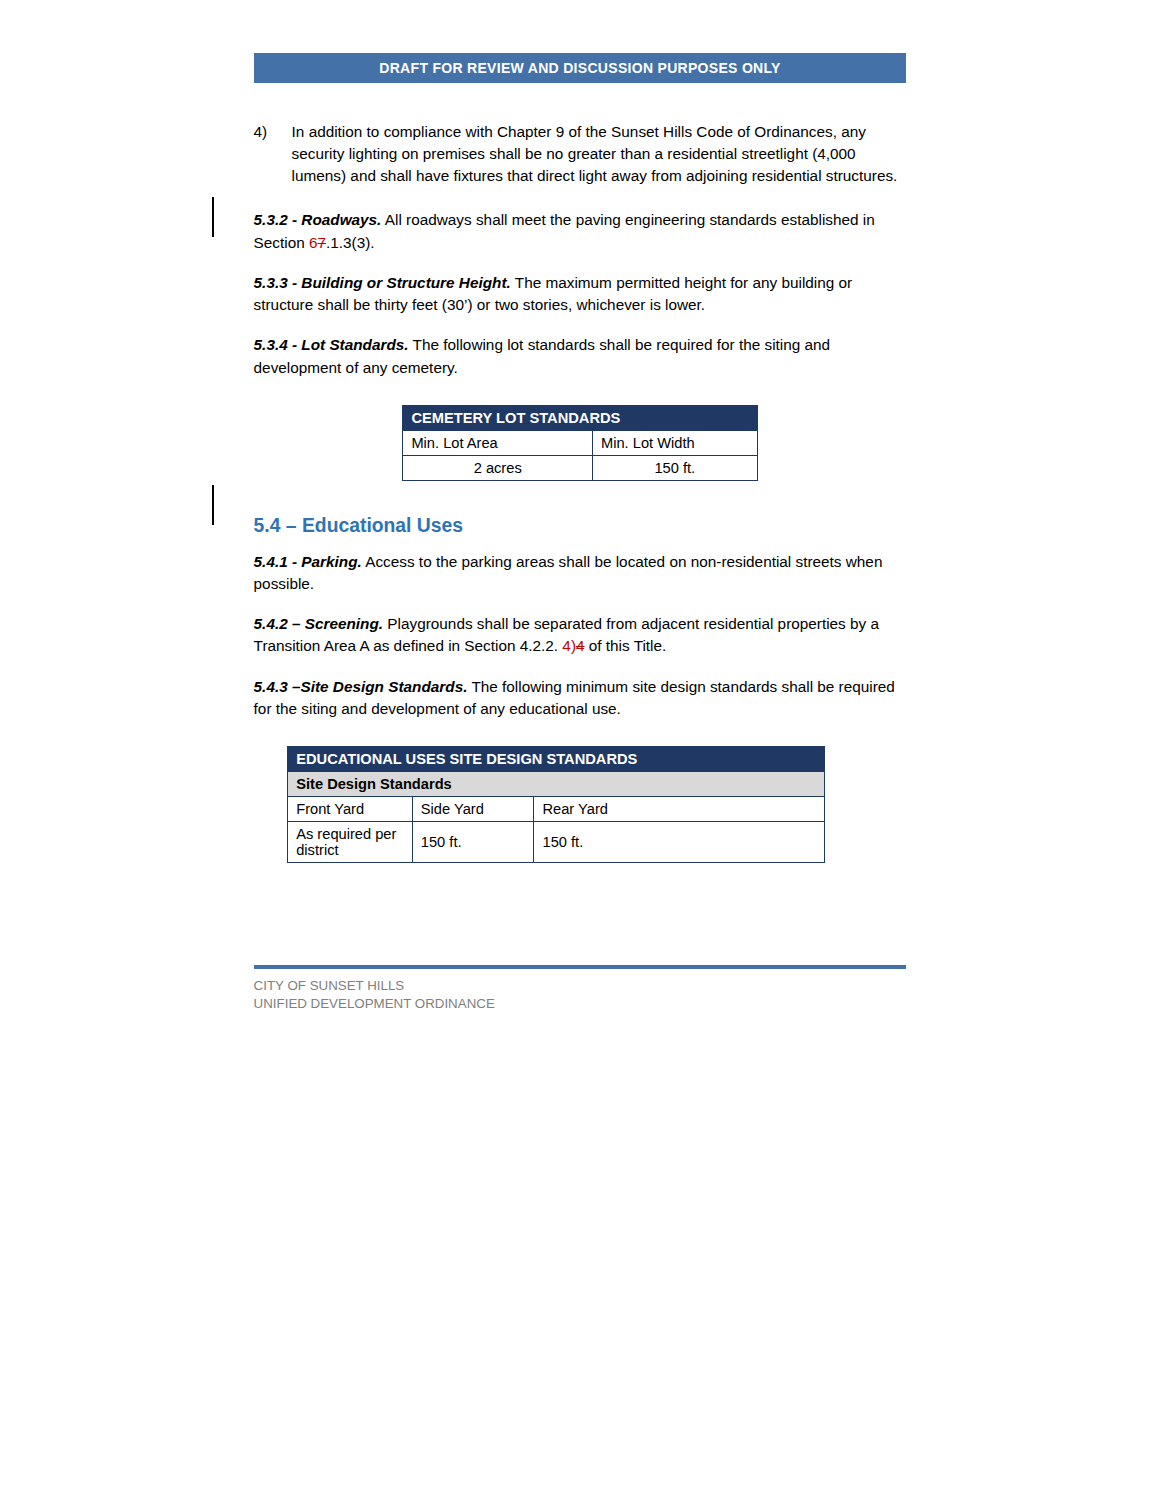DRAFT FOR REVIEW AND DISCUSSION PURPOSES ONLY
4) In addition to compliance with Chapter 9 of the Sunset Hills Code of Ordinances, any security lighting on premises shall be no greater than a residential streetlight (4,000 lumens) and shall have fixtures that direct light away from adjoining residential structures.
5.3.2 - Roadways. All roadways shall meet the paving engineering standards established in Section 67.1.3(3).
5.3.3 - Building or Structure Height. The maximum permitted height for any building or structure shall be thirty feet (30’) or two stories, whichever is lower.
5.3.4 - Lot Standards. The following lot standards shall be required for the siting and development of any cemetery.
| CEMETERY LOT STANDARDS |
| --- |
| Min. Lot Area | Min. Lot Width |
| 2 acres | 150 ft. |
5.4 – Educational Uses
5.4.1 - Parking. Access to the parking areas shall be located on non-residential streets when possible.
5.4.2 – Screening. Playgrounds shall be separated from adjacent residential properties by a Transition Area A as defined in Section 4.2.2. 4) 4 of this Title.
5.4.3 –Site Design Standards. The following minimum site design standards shall be required for the siting and development of any educational use.
| EDUCATIONAL USES SITE DESIGN STANDARDS |
| --- |
| Site Design Standards |
| Front Yard | Side Yard | Rear Yard |
| As required per district | 150 ft. | 150 ft. |
CITY OF SUNSET HILLS
UNIFIED DEVELOPMENT ORDINANCE